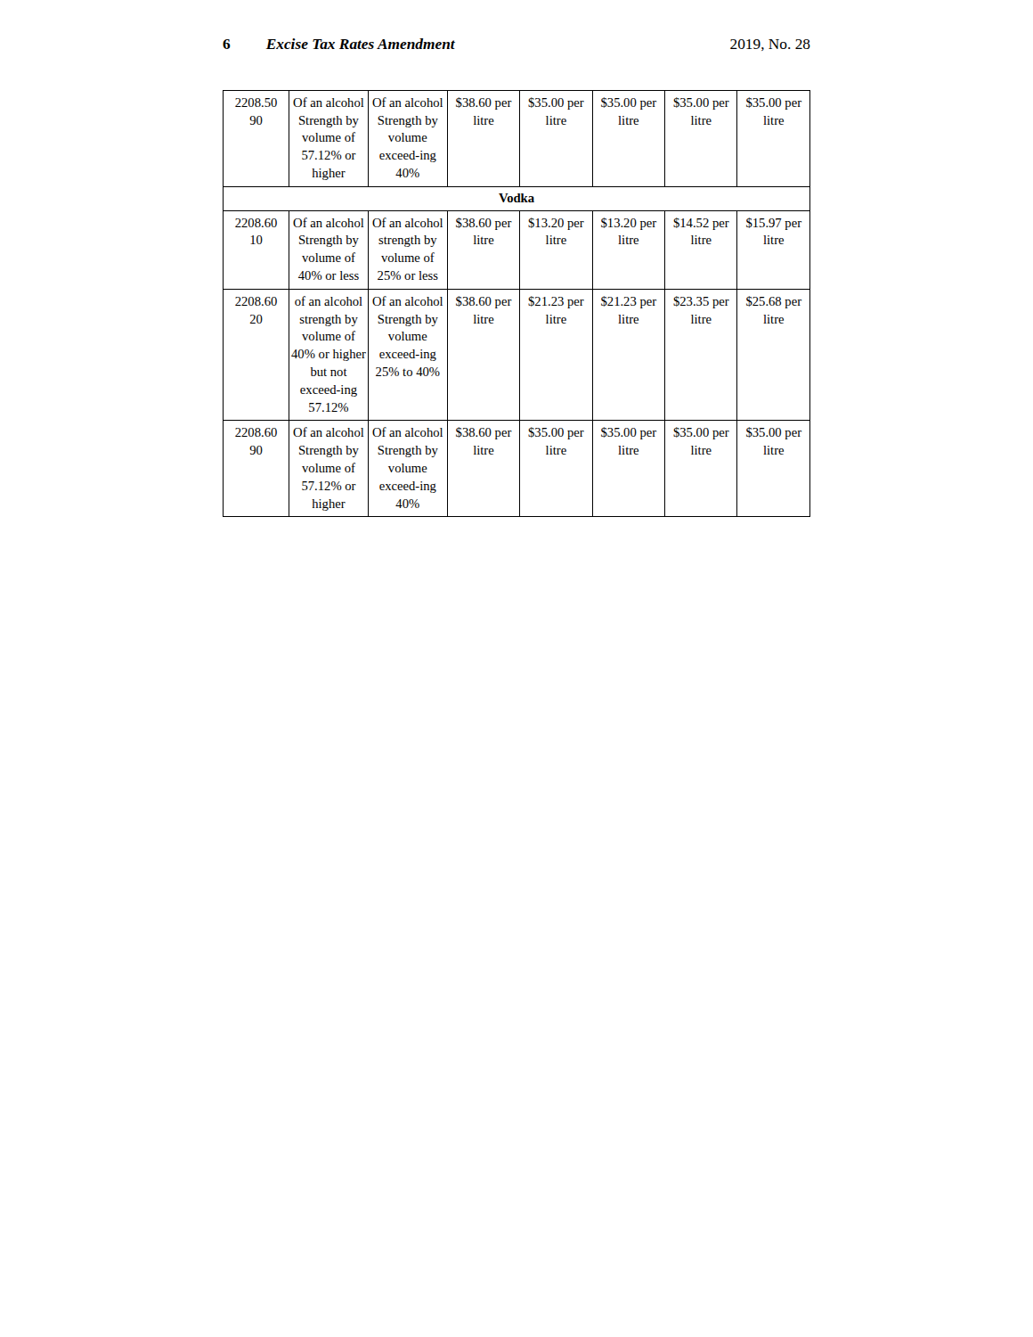6 Excise Tax Rates Amendment 2019, No. 28
| 2208.50 90 | Of an alcohol Strength by volume of 57.12% or higher | Of an alcohol Strength by volume exceed-ing 40% | $38.60 per litre | $35.00 per litre | $35.00 per litre | $35.00 per litre | $35.00 per litre |
| Vodka |
| 2208.60 10 | Of an alcohol Strength by volume of 40% or less | Of an alcohol strength by volume of 25% or less | $38.60 per litre | $13.20 per litre | $13.20 per litre | $14.52 per litre | $15.97 per litre |
| 2208.60 20 | of an alcohol strength by volume of 40% or higher but not exceed-ing 57.12% | Of an alcohol Strength by volume exceed-ing 25% to 40% | $38.60 per litre | $21.23 per litre | $21.23 per litre | $23.35 per litre | $25.68 per litre |
| 2208.60 90 | Of an alcohol Strength by volume of 57.12% or higher | Of an alcohol Strength by volume exceed-ing 40% | $38.60 per litre | $35.00 per litre | $35.00 per litre | $35.00 per litre | $35.00 per litre |